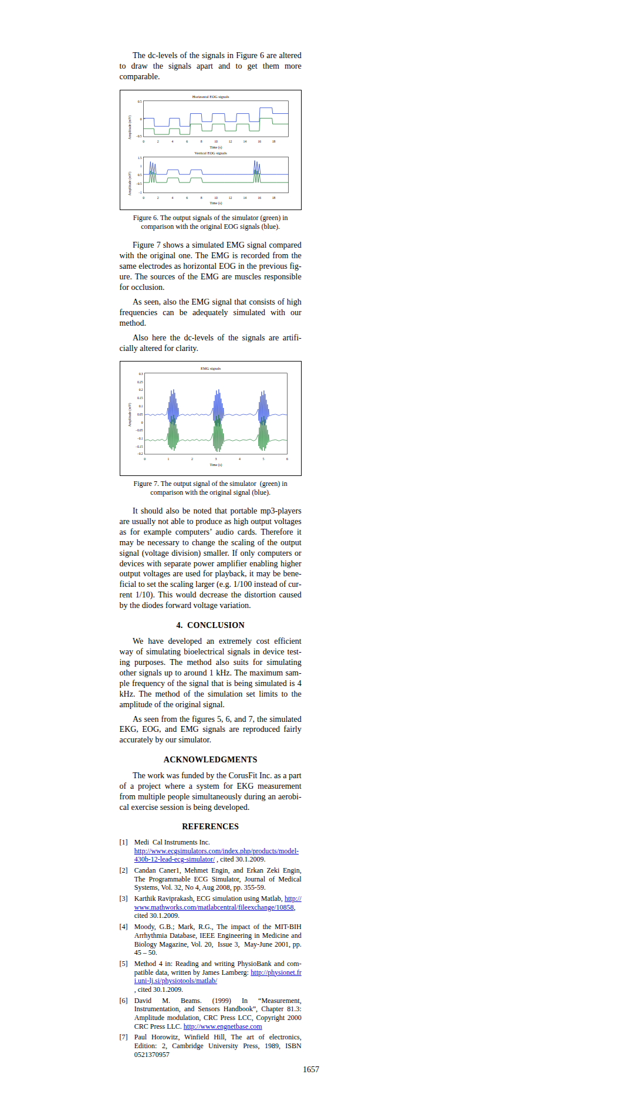The dc-levels of the signals in Figure 6 are altered to draw the signals apart and to get them more comparable.
Horizontal EOG signals 0.5 0 −0.5 0 2 4 6 8 10 12 14 16 18 Time (s) Amplitude (mV) Vertical EOG signals 1.5 1 0.5 −0.5 −1 0 2 4 6 8 10 12 14 16 18 Time (s) Amplitude (mV)
Figure 6. The output signals of the simulator (green) in comparison with the original EOG signals (blue).
Figure 7 shows a simulated EMG signal compared with the original one. The EMG is recorded from the same electrodes as horizontal EOG in the previous figure. The sources of the EMG are muscles responsible for occlusion.
As seen, also the EMG signal that consists of high frequencies can be adequately simulated with our method.
Also here the dc-levels of the signals are artificially altered for clarity.
EMG signals 0.3 0.25 0.2 0.15 0.1 0.05 0 −0.05 −0.1 −0.15 −0.2 0 1 2 3 4 5 6 Time (s) Amplitude (mV)
Figure 7. The output signal of the simulator (green) in comparison with the original signal (blue).
It should also be noted that portable mp3-players are usually not able to produce as high output voltages as for example computers’ audio cards. Therefore it may be necessary to change the scaling of the output signal (voltage division) smaller. If only computers or devices with separate power amplifier enabling higher output voltages are used for playback, it may be beneficial to set the scaling larger (e.g. 1/100 instead of current 1/10). This would decrease the distortion caused by the diodes forward voltage variation.
4. Conclusion
We have developed an extremely cost efficient way of simulating bioelectrical signals in device testing purposes. The method also suits for simulating other signals up to around 1 kHz. The maximum sample frequency of the signal that is being simulated is 4 kHz. The method of the simulation set limits to the amplitude of the original signal.
As seen from the figures 5, 6, and 7, the simulated EKG, EOG, and EMG signals are reproduced fairly accurately by our simulator.
Acknowledgments
The work was funded by the CorusFit Inc. as a part of a project where a system for EKG measurement from multiple people simultaneously during an aerobical exercise session is being developed.
References
[1] Medi Cal Instruments Inc.
http://www.ecgsimulators.com/index.php/products/model-430b-12-lead-ecg-simulator/ , cited 30.1.2009.
[2] Candan Caner1, Mehmet Engin, and Erkan Zeki Engin, The Programmable ECG Simulator, Journal of Medical Systems, Vol. 32, No 4, Aug 2008, pp. 355-59.
[3] Karthik Raviprakash, ECG simulation using Matlab, http://www.mathworks.com/matlabcentral/fileexchange/10858, cited 30.1.2009.
[4] Moody, G.B.; Mark, R.G., The impact of the MIT-BIH Arrhythmia Database, IEEE Engineering in Medicine and Biology Magazine, Vol. 20, Issue 3, May-June 2001, pp. 45 – 50.
[5] Method 4 in: Reading and writing PhysioBank and compatible data, written by James Lamberg: http://physionet.fri.uni-lj.si/physiotools/matlab/
, cited 30.1.2009.
[6] David M. Beams. (1999) In “Measurement, Instrumentation, and Sensors Handbook”, Chapter 81.3: Amplitude modulation, CRC Press LCC, Copyright 2000 CRC Press LLC. http://www.engnetbase.com
[7] Paul Horowitz, Winfield Hill, The art of electronics, Edition: 2, Cambridge University Press, 1989, ISBN 0521370957
1657